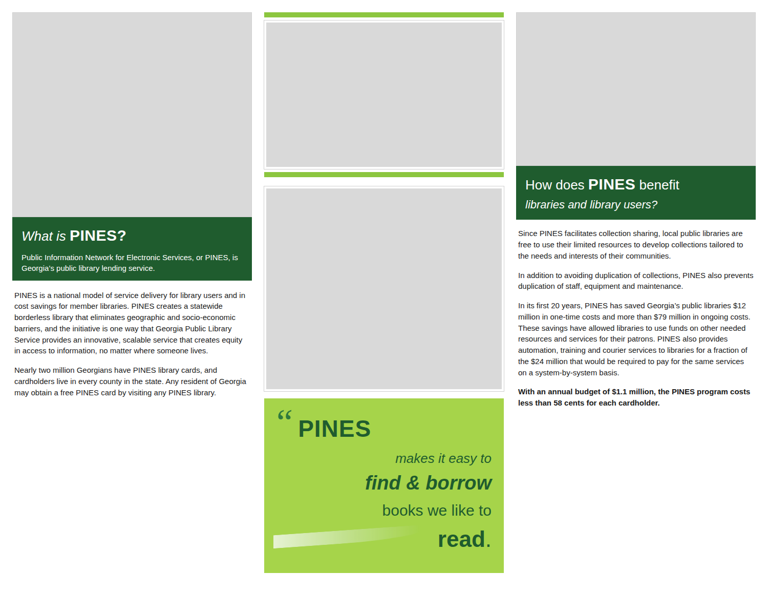What is PINES?
Public Information Network for Electronic Services, or PINES, is Georgia’s public library lending service.
PINES is a national model of service delivery for library users and in cost savings for member libraries. PINES creates a statewide borderless library that eliminates geographic and socio-economic barriers, and the initiative is one way that Georgia Public Library Service provides an innovative, scalable service that creates equity in access to information, no matter where someone lives.
Nearly two million Georgians have PINES library cards, and cardholders live in every county in the state. Any resident of Georgia may obtain a free PINES card by visiting any PINES library.
“ PINES
makes it easy to
find & borrow
books we like to
read.
How does PINES benefit libraries and library users?
Since PINES facilitates collection sharing, local public libraries are free to use their limited resources to develop collections tailored to the needs and interests of their communities.
In addition to avoiding duplication of collections, PINES also prevents duplication of staff, equipment and maintenance.
In its first 20 years, PINES has saved Georgia’s public libraries $12 million in one-time costs and more than $79 million in ongoing costs. These savings have allowed libraries to use funds on other needed resources and services for their patrons. PINES also provides automation, training and courier services to libraries for a fraction of the $24 million that would be required to pay for the same services on a system-by-system basis.
With an annual budget of $1.1 million, the PINES program costs less than 58 cents for each cardholder.